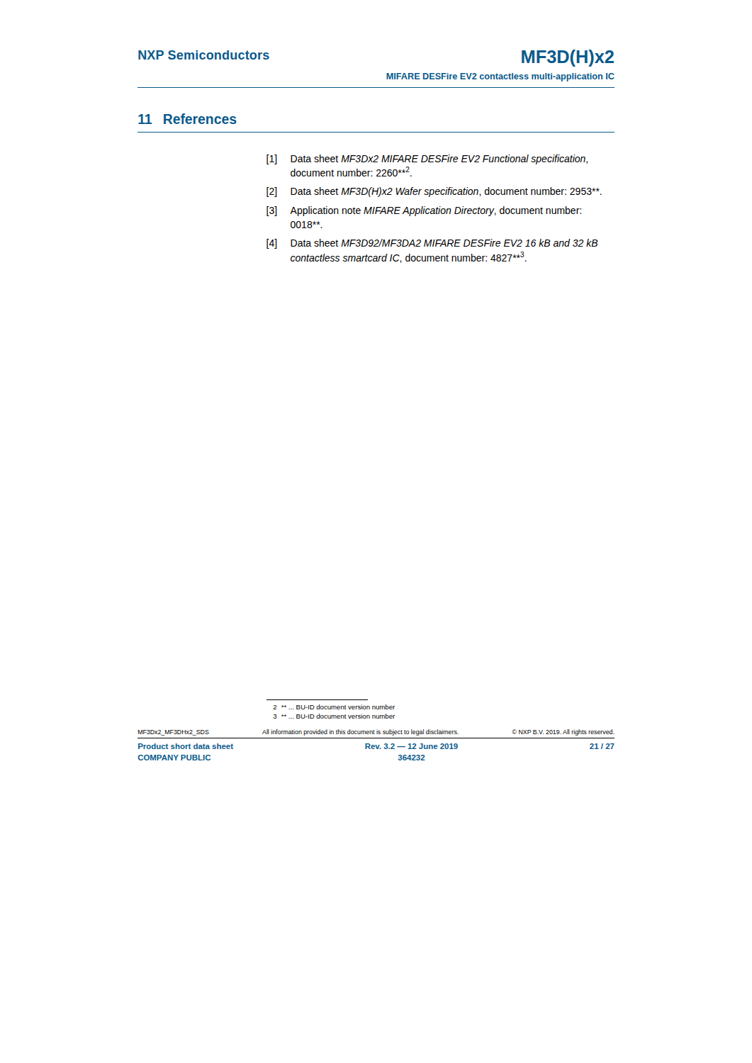NXP Semiconductors
MF3D(H)x2
MIFARE DESFire EV2 contactless multi-application IC
11 References
[1] Data sheet MF3Dx2 MIFARE DESFire EV2 Functional specification, document number: 2260**2.
[2] Data sheet MF3D(H)x2 Wafer specification, document number: 2953**.
[3] Application note MIFARE Application Directory, document number: 0018**.
[4] Data sheet MF3D92/MF3DA2 MIFARE DESFire EV2 16 kB and 32 kB contactless smartcard IC, document number: 4827**3.
2** ... BU-ID document version number
3** ... BU-ID document version number
MF3Dx2_MF3DHx2_SDS
All information provided in this document is subject to legal disclaimers.
© NXP B.V. 2019. All rights reserved.
Product short data sheet
COMPANY PUBLIC
Rev. 3.2 — 12 June 2019
364232
21 / 27